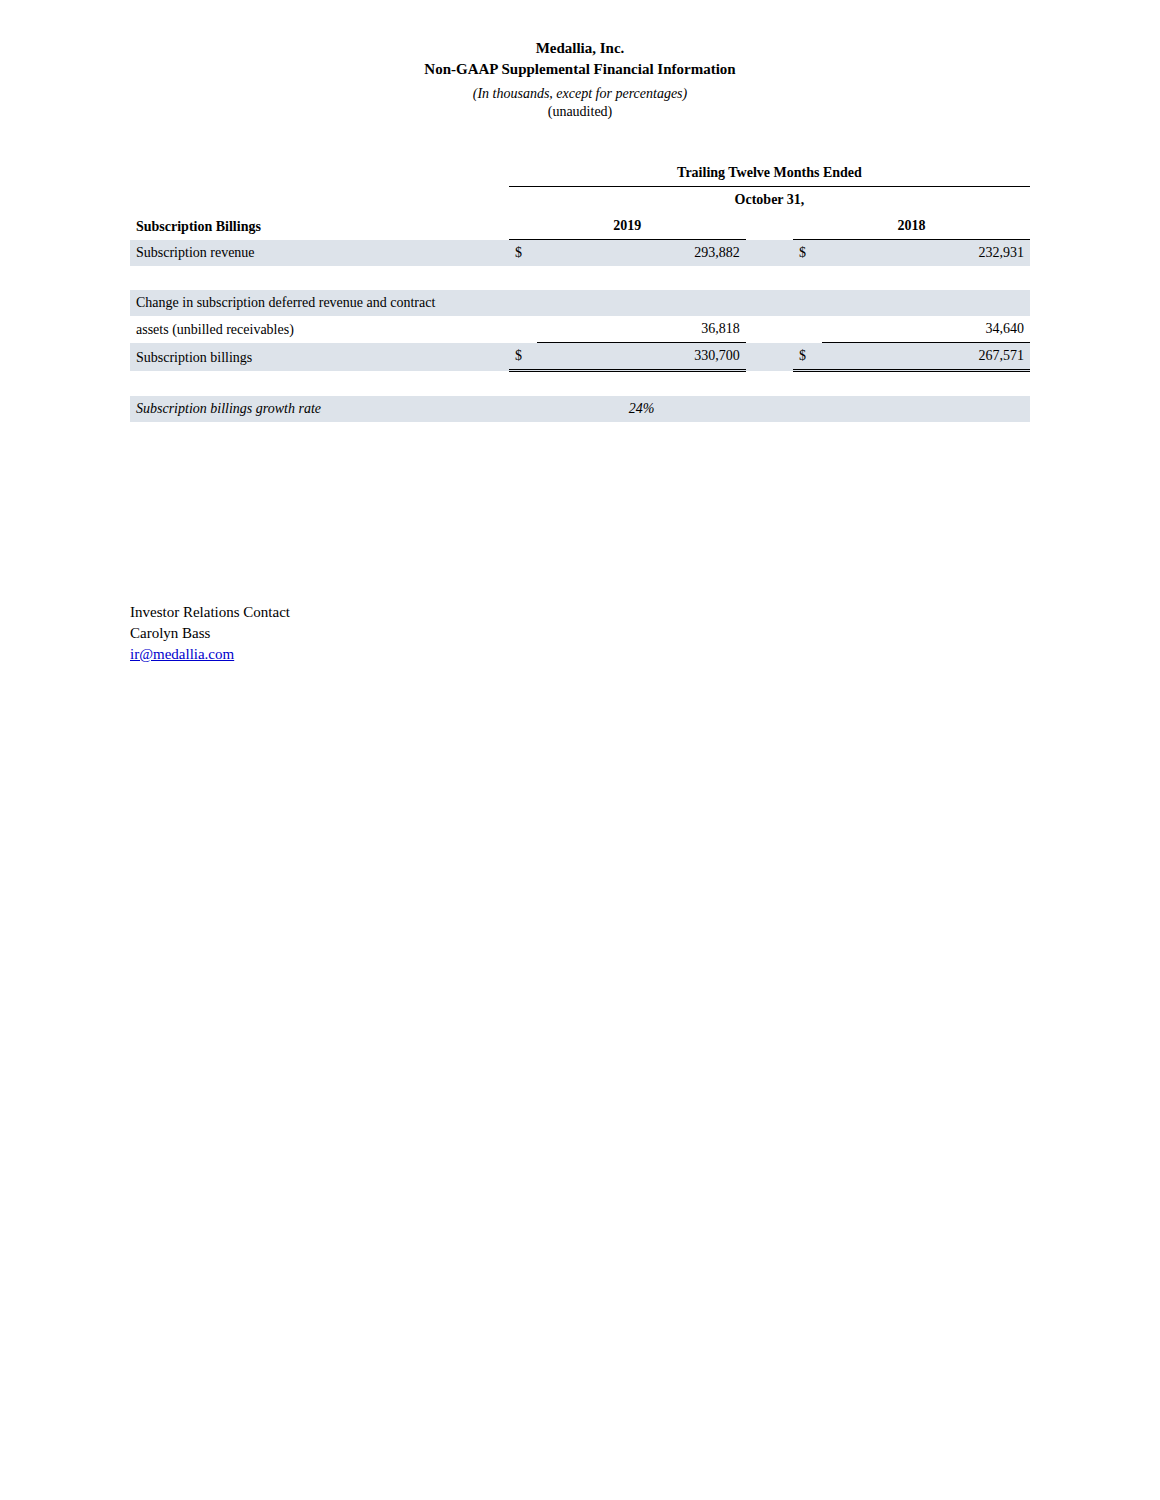Medallia, Inc.
Non-GAAP Supplemental Financial Information
(In thousands, except for percentages)
(unaudited)
| | Trailing Twelve Months Ended |
| | October 31, |
| Subscription Billings | 2019 | | 2018 |
| Subscription revenue | $ | 293,882 | | $ | 232,931 |
| Change in subscription deferred revenue and contract | | | | | |
| assets (unbilled receivables) | | 36,818 | | | 34,640 |
| Subscription billings | $ | 330,700 | | $ | 267,571 |
| Subscription billings growth rate | | 24% | | | |
Investor Relations Contact
Carolyn Bass
ir@medallia.com